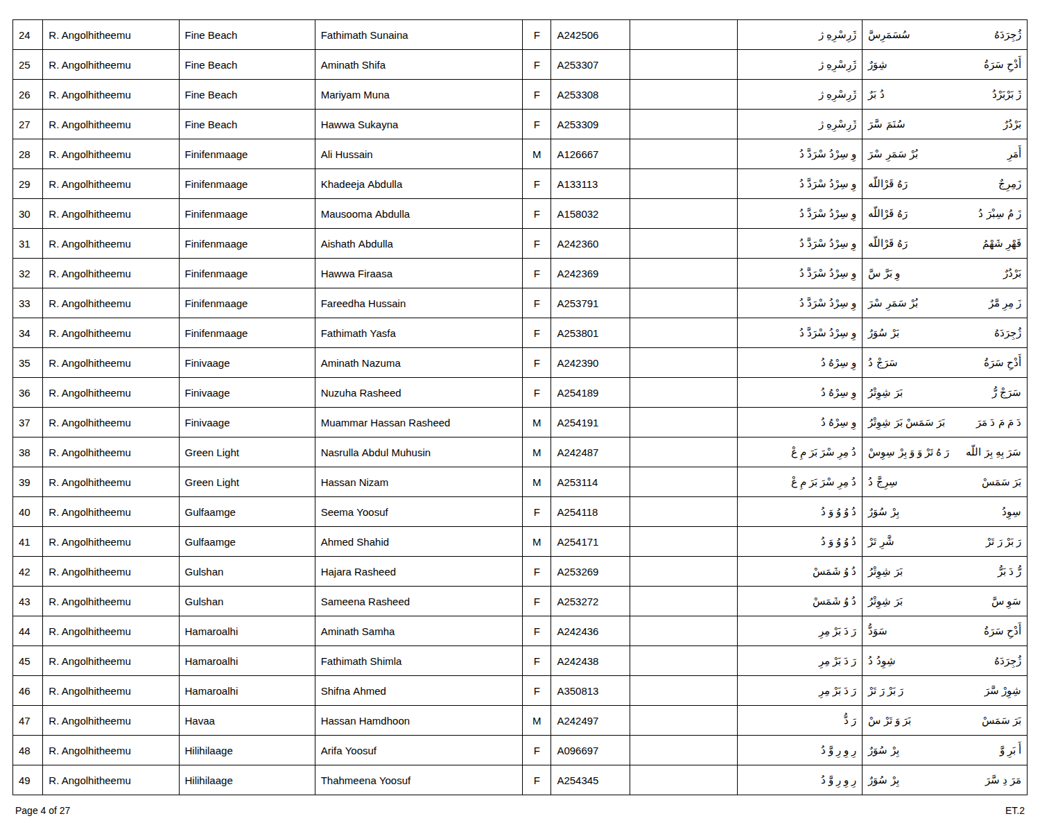| 24 | R. Angolhitheemu | Fine Beach | Fathimath Sunaina | F | A242506 | | ژَرِسْرِهِ ژ | ژُجِرَدَهُ سُسَمَرِسَّ |
| 25 | R. Angolhitheemu | Fine Beach | Aminath Shifa | F | A253307 | | ژَرِسْرِهِ ژ | أَدْحِ سَرَةُ شِوَرٌ |
| 26 | R. Angolhitheemu | Fine Beach | Mariyam Muna | F | A253308 | | ژَرِسْرِهِ ژ | ژَ بَرْبَرْدُ دُ بَرٌ |
| 27 | R. Angolhitheemu | Fine Beach | Hawwa Sukayna | F | A253309 | | ژَرِسْرِهِ ژ | بَرْدُرٌ سُنَمَ سَّرَ |
| 28 | R. Angolhitheemu | Finifenmaage | Ali Hussain | M | A126667 | | وِ سِرْدُ سْرَدَّ دُ | أَمَرِ بُرْ سَمَرِ سْرَ |
| 29 | R. Angolhitheemu | Finifenmaage | Khadeeja Abdulla | F | A133113 | | وِ سِرْدُ سْرَدَّ دُ | زَمِرِجٌ رَهُ قَرْاللّه |
| 30 | R. Angolhitheemu | Finifenmaage | Mausooma Abdulla | F | A158032 | | وِ سِرْدُ سْرَدَّ دُ | زَ مُ سِبْرَ دُ رَهُ قَرْاللّه |
| 31 | R. Angolhitheemu | Finifenmaage | Aishath Abdulla | F | A242360 | | وِ سِرْدُ سْرَدَّ دُ | قَهْرِ شَهْمُ رَهُ قَرْاللّه |
| 32 | R. Angolhitheemu | Finifenmaage | Hawwa Firaasa | F | A242369 | | وِ سِرْدُ سْرَدَّ دُ | بَرْدُرٌ وِ بَرَّ سَّ |
| 33 | R. Angolhitheemu | Finifenmaage | Fareedha Hussain | F | A253791 | | وِ سِرْدُ سْرَدَّ دُ | زَ مِرِ مَّرٌ بُرْ سَمَرِ سْرَ |
| 34 | R. Angolhitheemu | Finifenmaage | Fathimath Yasfa | F | A253801 | | وِ سِرْدُ سْرَدَّ دُ | ژُجِرَدَهُ بَرْ سُوَرٌ |
| 35 | R. Angolhitheemu | Finivaage | Aminath Nazuma | F | A242390 | | وِ سِرْهُ دُ | أَدْحِ سَرَةُ سَرَجْ دُ |
| 36 | R. Angolhitheemu | Finivaage | Nuzuha Rasheed | F | A254189 | | وِ سِرْهُ دُ | سَرَجْ رُّ بَرَ شِوِتْرُ |
| 37 | R. Angolhitheemu | Finivaage | Muammar Hassan Rasheed | M | A254191 | | وِ سِرْهُ دُ | دَ مَ مَ دَ مَرَ بَرَ سَمَسْ بَرَ شِوِتْرُ |
| 38 | R. Angolhitheemu | Green Light | Nasrulla Abdul Muhusin | M | A242487 | | دُ مِرِ سْرَ بَرَ مِ عْ | سَرَ بِهِ بِرَ اللّه رَ هُ تَرْ وَ وَ بِرْ سِوِسْ |
| 39 | R. Angolhitheemu | Green Light | Hassan Nizam | M | A253114 | | دُ مِرِ سْرَ بَرَ مِ عْ | بَرَ سَمَسْ سِرِجَّ دُ |
| 40 | R. Angolhitheemu | Gulfaamge | Seema Yoosuf | F | A254118 | | دُ وُ وُ وَ دُ | سِوِدُ بِرْ سُوَرٌ |
| 41 | R. Angolhitheemu | Gulfaamge | Ahmed Shahid | M | A254171 | | دُ وُ وُ وَ دُ | رَ بَرْ رَ تَرْ شَّرِ تَرْ |
| 42 | R. Angolhitheemu | Gulshan | Hajara Rasheed | F | A253269 | | دُ وُ شَمَسْ | رُّ دَ بَرُّ بَرَ شِوِتْرُ |
| 43 | R. Angolhitheemu | Gulshan | Sameena Rasheed | F | A253272 | | دُ وُ شَمَسْ | سَوِ سَّ بَرَ شِوِتْرُ |
| 44 | R. Angolhitheemu | Hamaroalhi | Aminath Samha | F | A242436 | | رَ دَ بَرْ مِرِ | أَدْحِ سَرَةُ سَوَدُّ |
| 45 | R. Angolhitheemu | Hamaroalhi | Fathimath Shimla | F | A242438 | | رَ دَ بَرْ مِرِ | ژُجِرَدَهُ شِوِدُ دُ |
| 46 | R. Angolhitheemu | Hamaroalhi | Shifna Ahmed | F | A350813 | | رَ دَ بَرْ مِرِ | شِوِرْ سَّرَ رَ بَرْ رَ تَرْ |
| 47 | R. Angolhitheemu | Havaa | Hassan Hamdhoon | M | A242497 | | رَ دُّ | بَرَ سَمَسْ بَرَ وَ تَرْ سْ |
| 48 | R. Angolhitheemu | Hilihilaage | Arifa Yoosuf | F | A096697 | | رِ وِ رِ وَّ دُ | أَ بَرِ وَّ بِرْ سُوَرٌ |
| 49 | R. Angolhitheemu | Hilihilaage | Thahmeena Yoosuf | F | A254345 | | رِ وِ رِ وَّ دُ | مَرَ دِ سَّرَ بِرْ سُوَرٌ |
Page 4 of 27 ET.2